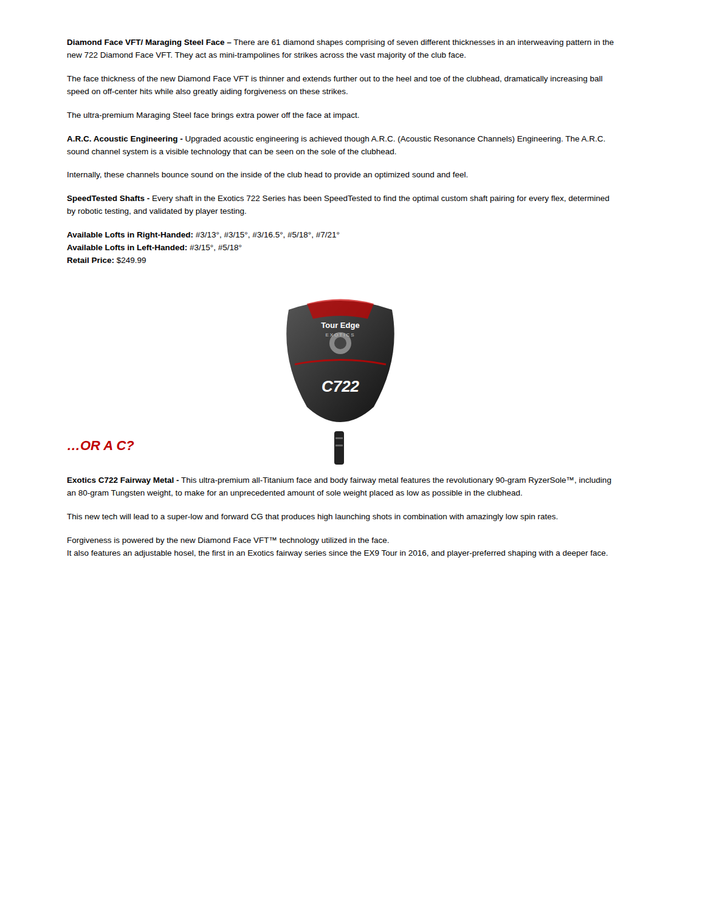Diamond Face VFT/ Maraging Steel Face – There are 61 diamond shapes comprising of seven different thicknesses in an interweaving pattern in the new 722 Diamond Face VFT. They act as mini-trampolines for strikes across the vast majority of the club face.
The face thickness of the new Diamond Face VFT is thinner and extends further out to the heel and toe of the clubhead, dramatically increasing ball speed on off-center hits while also greatly aiding forgiveness on these strikes.
The ultra-premium Maraging Steel face brings extra power off the face at impact.
A.R.C. Acoustic Engineering - Upgraded acoustic engineering is achieved though A.R.C. (Acoustic Resonance Channels) Engineering. The A.R.C. sound channel system is a visible technology that can be seen on the sole of the clubhead.
Internally, these channels bounce sound on the inside of the club head to provide an optimized sound and feel.
SpeedTested Shafts - Every shaft in the Exotics 722 Series has been SpeedTested to find the optimal custom shaft pairing for every flex, determined by robotic testing, and validated by player testing.
Available Lofts in Right-Handed: #3/13°, #3/15°, #3/16.5°, #5/18°, #7/21°
Available Lofts in Left-Handed: #3/15°, #5/18°
Retail Price: $249.99
…OR A C?
Exotics C722 Fairway Metal - This ultra-premium all-Titanium face and body fairway metal features the revolutionary 90-gram RyzerSole™, including an 80-gram Tungsten weight, to make for an unprecedented amount of sole weight placed as low as possible in the clubhead.
This new tech will lead to a super-low and forward CG that produces high launching shots in combination with amazingly low spin rates.
Forgiveness is powered by the new Diamond Face VFT™ technology utilized in the face.
It also features an adjustable hosel, the first in an Exotics fairway series since the EX9 Tour in 2016, and player-preferred shaping with a deeper face.